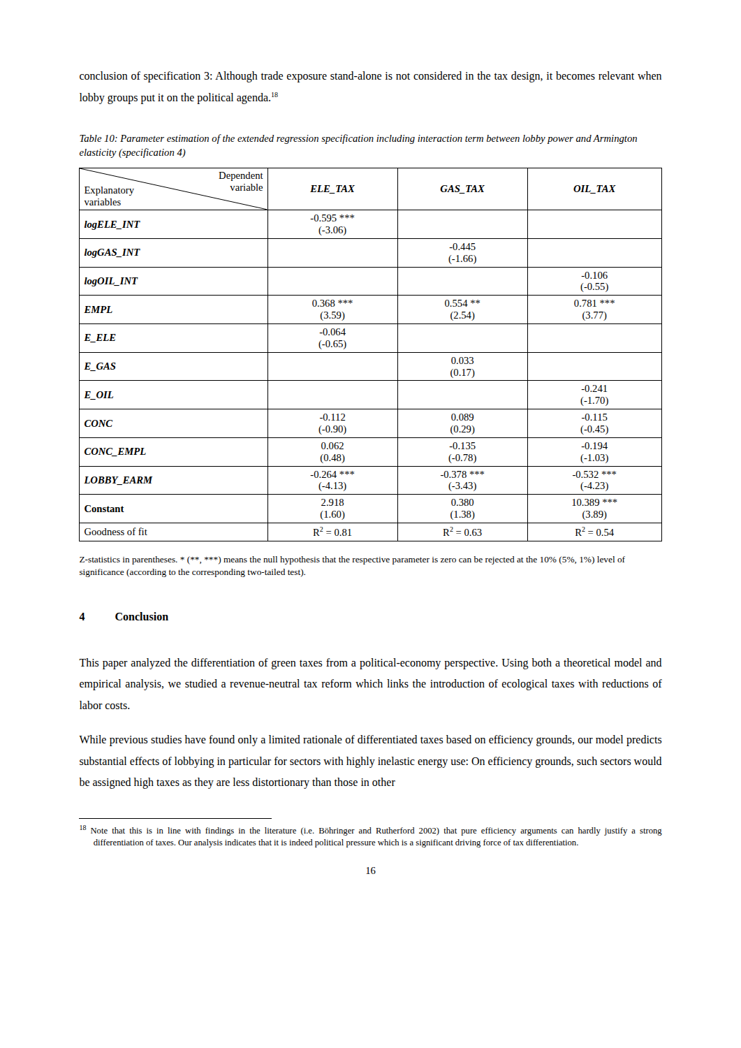conclusion of specification 3: Although trade exposure stand-alone is not considered in the tax design, it becomes relevant when lobby groups put it on the political agenda.18
Table 10: Parameter estimation of the extended regression specification including interaction term between lobby power and Armington elasticity (specification 4)
| Dependent variable Explanatory variables | ELE_TAX | GAS_TAX | OIL_TAX |
| logELE_INT | -0.595 *** (-3.06) | | |
| logGAS_INT | | -0.445 (-1.66) | |
| logOIL_INT | | | -0.106 (-0.55) |
| EMPL | 0.368 *** (3.59) | 0.554 ** (2.54) | 0.781 *** (3.77) |
| E_ELE | -0.064 (-0.65) | | |
| E_GAS | | 0.033 (0.17) | |
| E_OIL | | | -0.241 (-1.70) |
| CONC | -0.112 (-0.90) | 0.089 (0.29) | -0.115 (-0.45) |
| CONC_EMPL | 0.062 (0.48) | -0.135 (-0.78) | -0.194 (-1.03) |
| LOBBY_EARM | -0.264 *** (-4.13) | -0.378 *** (-3.43) | -0.532 *** (-4.23) |
| Constant | 2.918 (1.60) | 0.380 (1.38) | 10.389 *** (3.89) |
| Goodness of fit | R 2 = 0.81 | R 2 = 0.63 | R 2 = 0.54 |
Z-statistics in parentheses. * (**, ***) means the null hypothesis that the respective parameter is zero can be rejected at the 10% (5%, 1%) level of significance (according to the corresponding two-tailed test).
4 Conclusion
This paper analyzed the differentiation of green taxes from a political-economy perspective. Using both a theoretical model and empirical analysis, we studied a revenue-neutral tax reform which links the introduction of ecological taxes with reductions of labor costs.
While previous studies have found only a limited rationale of differentiated taxes based on efficiency grounds, our model predicts substantial effects of lobbying in particular for sectors with highly inelastic energy use: On efficiency grounds, such sectors would be assigned high taxes as they are less distortionary than those in other
18 Note that this is in line with findings in the literature (i.e. Böhringer and Rutherford 2002) that pure efficiency arguments can hardly justify a strong differentiation of taxes. Our analysis indicates that it is indeed political pressure which is a significant driving force of tax differentiation.
16